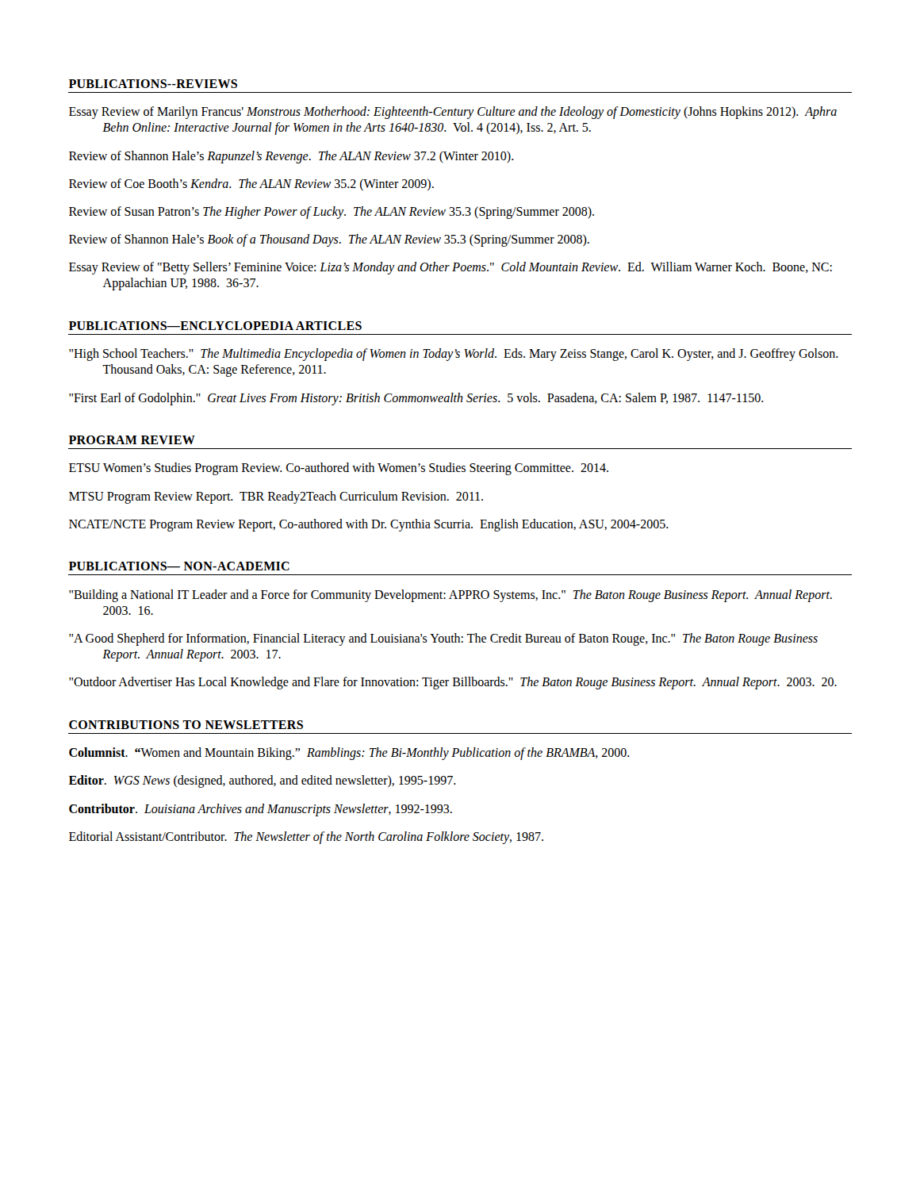Publications--Reviews
Essay Review of Marilyn Francus' Monstrous Motherhood: Eighteenth-Century Culture and the Ideology of Domesticity (Johns Hopkins 2012). Aphra Behn Online: Interactive Journal for Women in the Arts 1640-1830. Vol. 4 (2014), Iss. 2, Art. 5.
Review of Shannon Hale’s Rapunzel’s Revenge. The ALAN Review 37.2 (Winter 2010).
Review of Coe Booth’s Kendra. The ALAN Review 35.2 (Winter 2009).
Review of Susan Patron’s The Higher Power of Lucky. The ALAN Review 35.3 (Spring/Summer 2008).
Review of Shannon Hale’s Book of a Thousand Days. The ALAN Review 35.3 (Spring/Summer 2008).
Essay Review of "Betty Sellers’ Feminine Voice: Liza’s Monday and Other Poems." Cold Mountain Review. Ed. William Warner Koch. Boone, NC: Appalachian UP, 1988. 36-37.
Publications—Enclyclopedia Articles
"High School Teachers." The Multimedia Encyclopedia of Women in Today’s World. Eds. Mary Zeiss Stange, Carol K. Oyster, and J. Geoffrey Golson. Thousand Oaks, CA: Sage Reference, 2011.
"First Earl of Godolphin." Great Lives From History: British Commonwealth Series. 5 vols. Pasadena, CA: Salem P, 1987. 1147-1150.
Program Review
ETSU Women’s Studies Program Review. Co-authored with Women’s Studies Steering Committee. 2014.
MTSU Program Review Report. TBR Ready2Teach Curriculum Revision. 2011.
NCATE/NCTE Program Review Report, Co-authored with Dr. Cynthia Scurria. English Education, ASU, 2004-2005.
Publications— Non-Academic
"Building a National IT Leader and a Force for Community Development: APPRO Systems, Inc." The Baton Rouge Business Report. Annual Report. 2003. 16.
"A Good Shepherd for Information, Financial Literacy and Louisiana's Youth: The Credit Bureau of Baton Rouge, Inc." The Baton Rouge Business Report. Annual Report. 2003. 17.
"Outdoor Advertiser Has Local Knowledge and Flare for Innovation: Tiger Billboards." The Baton Rouge Business Report. Annual Report. 2003. 20.
Contributions to Newsletters
Columnist. “Women and Mountain Biking.” Ramblings: The Bi-Monthly Publication of the BRAMBA, 2000.
Editor. WGS News (designed, authored, and edited newsletter), 1995-1997.
Contributor. Louisiana Archives and Manuscripts Newsletter, 1992-1993.
Editorial Assistant/Contributor. The Newsletter of the North Carolina Folklore Society, 1987.